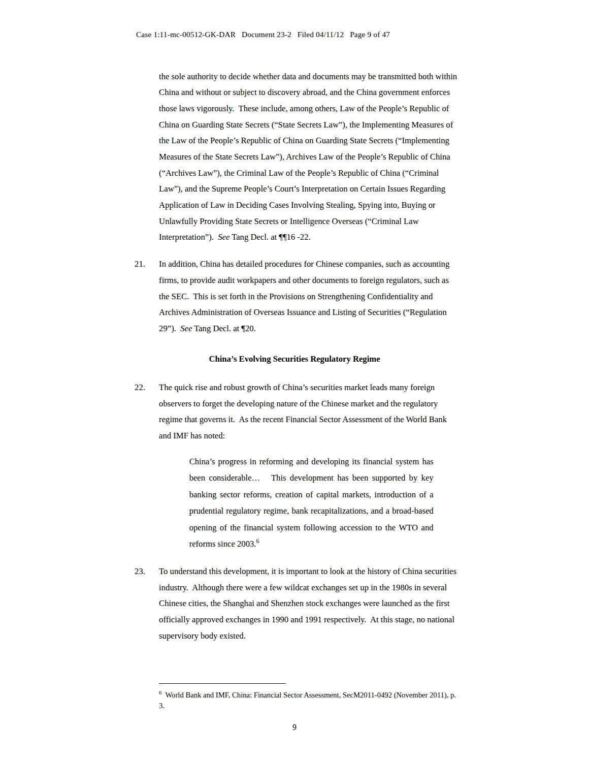Case 1:11-mc-00512-GK-DAR Document 23-2 Filed 04/11/12 Page 9 of 47
the sole authority to decide whether data and documents may be transmitted both within China and without or subject to discovery abroad, and the China government enforces those laws vigorously. These include, among others, Law of the People’s Republic of China on Guarding State Secrets (“State Secrets Law”), the Implementing Measures of the Law of the People’s Republic of China on Guarding State Secrets (“Implementing Measures of the State Secrets Law”), Archives Law of the People’s Republic of China (“Archives Law”), the Criminal Law of the People’s Republic of China (“Criminal Law”), and the Supreme People’s Court’s Interpretation on Certain Issues Regarding Application of Law in Deciding Cases Involving Stealing, Spying into, Buying or Unlawfully Providing State Secrets or Intelligence Overseas (“Criminal Law Interpretation”). See Tang Decl. at ¶¶16 -22.
21. In addition, China has detailed procedures for Chinese companies, such as accounting firms, to provide audit workpapers and other documents to foreign regulators, such as the SEC. This is set forth in the Provisions on Strengthening Confidentiality and Archives Administration of Overseas Issuance and Listing of Securities (“Regulation 29”). See Tang Decl. at ¶20.
China’s Evolving Securities Regulatory Regime
22. The quick rise and robust growth of China’s securities market leads many foreign observers to forget the developing nature of the Chinese market and the regulatory regime that governs it. As the recent Financial Sector Assessment of the World Bank and IMF has noted:
China’s progress in reforming and developing its financial system has been considerable… This development has been supported by key banking sector reforms, creation of capital markets, introduction of a prudential regulatory regime, bank recapitalizations, and a broad-based opening of the financial system following accession to the WTO and reforms since 2003.6
23. To understand this development, it is important to look at the history of China securities industry. Although there were a few wildcat exchanges set up in the 1980s in several Chinese cities, the Shanghai and Shenzhen stock exchanges were launched as the first officially approved exchanges in 1990 and 1991 respectively. At this stage, no national supervisory body existed.
6 World Bank and IMF, China: Financial Sector Assessment, SecM2011-0492 (November 2011), p. 3.
9